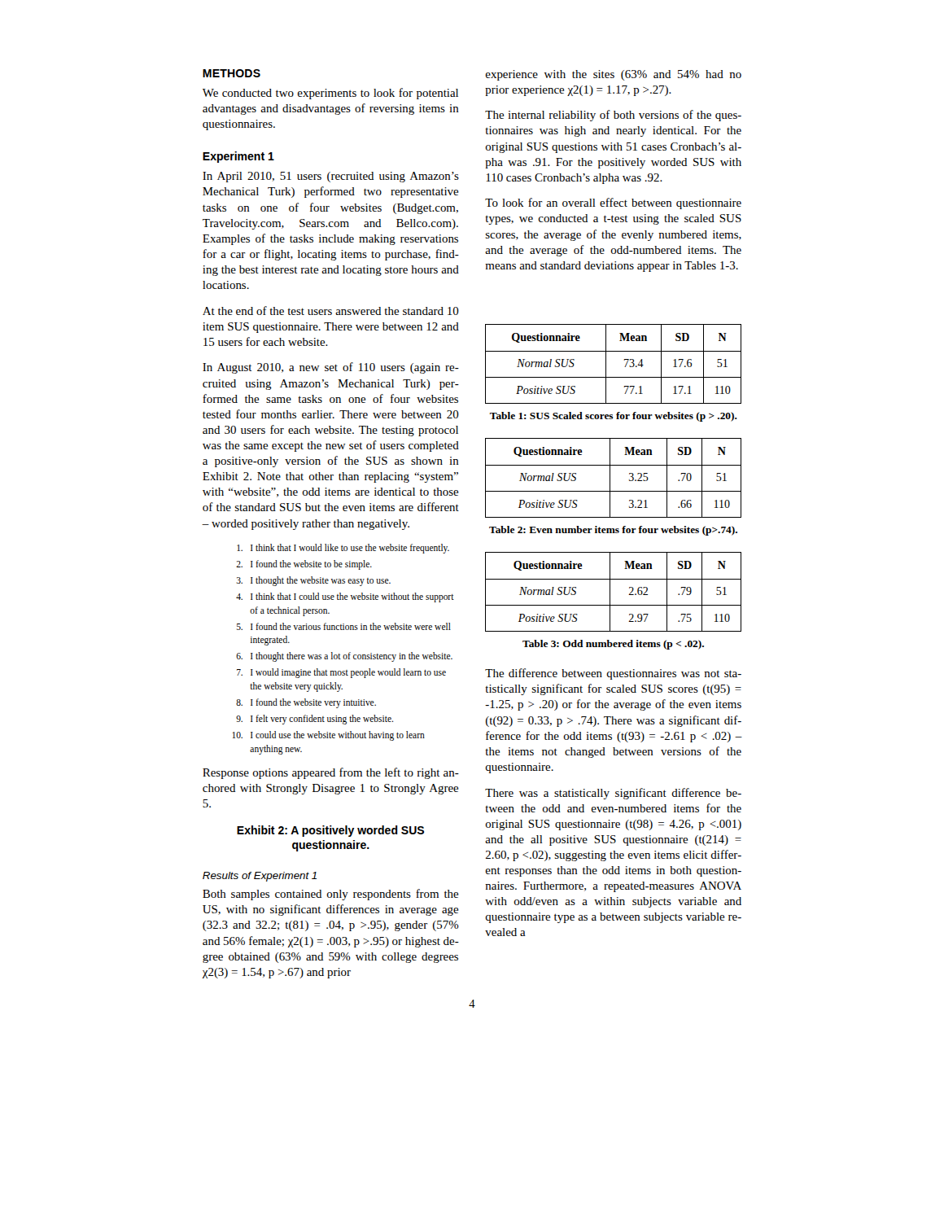METHODS
We conducted two experiments to look for potential advantages and disadvantages of reversing items in questionnaires.
Experiment 1
In April 2010, 51 users (recruited using Amazon’s Mechanical Turk) performed two representative tasks on one of four websites (Budget.com, Travelocity.com, Sears.com and Bellco.com). Examples of the tasks include making reservations for a car or flight, locating items to purchase, finding the best interest rate and locating store hours and locations.
At the end of the test users answered the standard 10 item SUS questionnaire. There were between 12 and 15 users for each website.
In August 2010, a new set of 110 users (again recruited using Amazon’s Mechanical Turk) performed the same tasks on one of four websites tested four months earlier. There were between 20 and 30 users for each website. The testing protocol was the same except the new set of users completed a positive-only version of the SUS as shown in Exhibit 2. Note that other than replacing “system” with “website”, the odd items are identical to those of the standard SUS but the even items are different – worded positively rather than negatively.
I think that I would like to use the website frequently.
I found the website to be simple.
I thought the website was easy to use.
I think that I could use the website without the support of a technical person.
I found the various functions in the website were well integrated.
I thought there was a lot of consistency in the website.
I would imagine that most people would learn to use the website very quickly.
I found the website very intuitive.
I felt very confident using the website.
I could use the website without having to learn anything new.
Response options appeared from the left to right anchored with Strongly Disagree 1 to Strongly Agree 5.
Exhibit 2: A positively worded SUS questionnaire.
Results of Experiment 1
Both samples contained only respondents from the US, with no significant differences in average age (32.3 and 32.2; t(81) = .04, p >.95), gender (57% and 56% female; χ2(1) = .003, p >.95) or highest degree obtained (63% and 59% with college degrees χ2(3) = 1.54, p >.67) and prior
experience with the sites (63% and 54% had no prior experience χ2(1) = 1.17, p >.27).
The internal reliability of both versions of the questionnaires was high and nearly identical. For the original SUS questions with 51 cases Cronbach’s alpha was .91. For the positively worded SUS with 110 cases Cronbach’s alpha was .92.
To look for an overall effect between questionnaire types, we conducted a t-test using the scaled SUS scores, the average of the evenly numbered items, and the average of the odd-numbered items. The means and standard deviations appear in Tables 1-3.
| Questionnaire | Mean | SD | N |
| --- | --- | --- | --- |
| Normal SUS | 73.4 | 17.6 | 51 |
| Positive SUS | 77.1 | 17.1 | 110 |
Table 1: SUS Scaled scores for four websites (p > .20).
| Questionnaire | Mean | SD | N |
| --- | --- | --- | --- |
| Normal SUS | 3.25 | .70 | 51 |
| Positive SUS | 3.21 | .66 | 110 |
Table 2: Even number items for four websites (p>.74).
| Questionnaire | Mean | SD | N |
| --- | --- | --- | --- |
| Normal SUS | 2.62 | .79 | 51 |
| Positive SUS | 2.97 | .75 | 110 |
Table 3: Odd numbered items (p < .02).
The difference between questionnaires was not statistically significant for scaled SUS scores (t(95) = -1.25, p > .20) or for the average of the even items (t(92) = 0.33, p > .74). There was a significant difference for the odd items (t(93) = -2.61 p < .02) – the items not changed between versions of the questionnaire.
There was a statistically significant difference between the odd and even-numbered items for the original SUS questionnaire (t(98) = 4.26, p <.001) and the all positive SUS questionnaire (t(214) = 2.60, p <.02), suggesting the even items elicit different responses than the odd items in both questionnaires. Furthermore, a repeated-measures ANOVA with odd/even as a within subjects variable and questionnaire type as a between subjects variable revealed a
4